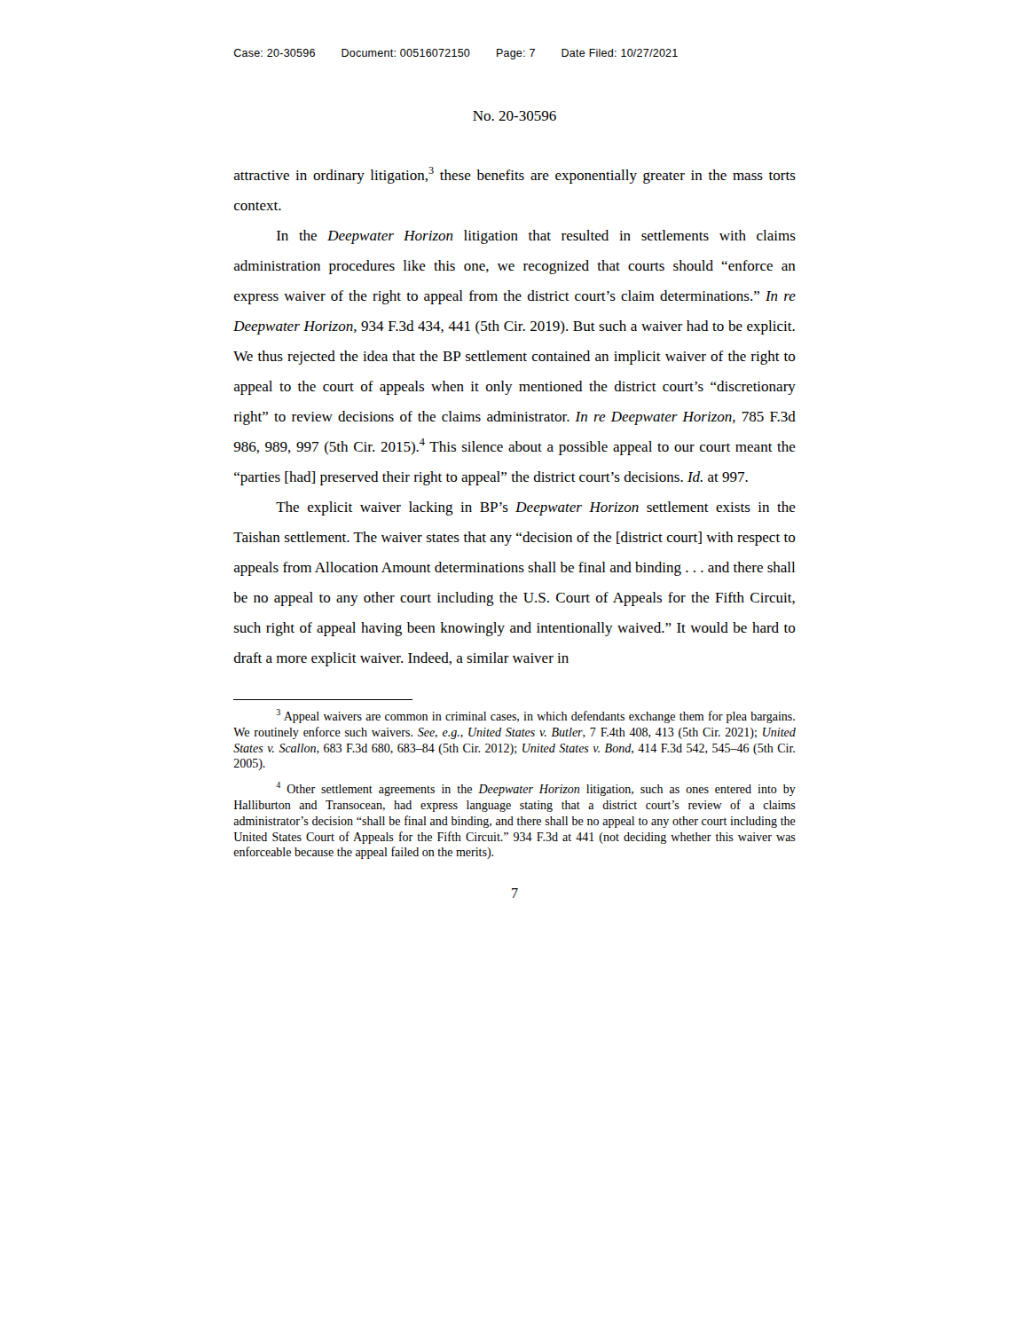Case: 20-30596 Document: 00516072150 Page: 7 Date Filed: 10/27/2021
No. 20-30596
attractive in ordinary litigation,3 these benefits are exponentially greater in the mass torts context.
In the Deepwater Horizon litigation that resulted in settlements with claims administration procedures like this one, we recognized that courts should “enforce an express waiver of the right to appeal from the district court’s claim determinations.” In re Deepwater Horizon, 934 F.3d 434, 441 (5th Cir. 2019). But such a waiver had to be explicit. We thus rejected the idea that the BP settlement contained an implicit waiver of the right to appeal to the court of appeals when it only mentioned the district court’s “discretionary right” to review decisions of the claims administrator. In re Deepwater Horizon, 785 F.3d 986, 989, 997 (5th Cir. 2015).4 This silence about a possible appeal to our court meant the “parties [had] preserved their right to appeal” the district court’s decisions. Id. at 997.
The explicit waiver lacking in BP’s Deepwater Horizon settlement exists in the Taishan settlement. The waiver states that any “decision of the [district court] with respect to appeals from Allocation Amount determinations shall be final and binding . . . and there shall be no appeal to any other court including the U.S. Court of Appeals for the Fifth Circuit, such right of appeal having been knowingly and intentionally waived.” It would be hard to draft a more explicit waiver. Indeed, a similar waiver in
3 Appeal waivers are common in criminal cases, in which defendants exchange them for plea bargains. We routinely enforce such waivers. See, e.g., United States v. Butler, 7 F.4th 408, 413 (5th Cir. 2021); United States v. Scallon, 683 F.3d 680, 683–84 (5th Cir. 2012); United States v. Bond, 414 F.3d 542, 545–46 (5th Cir. 2005).
4 Other settlement agreements in the Deepwater Horizon litigation, such as ones entered into by Halliburton and Transocean, had express language stating that a district court’s review of a claims administrator’s decision “shall be final and binding, and there shall be no appeal to any other court including the United States Court of Appeals for the Fifth Circuit.” 934 F.3d at 441 (not deciding whether this waiver was enforceable because the appeal failed on the merits).
7